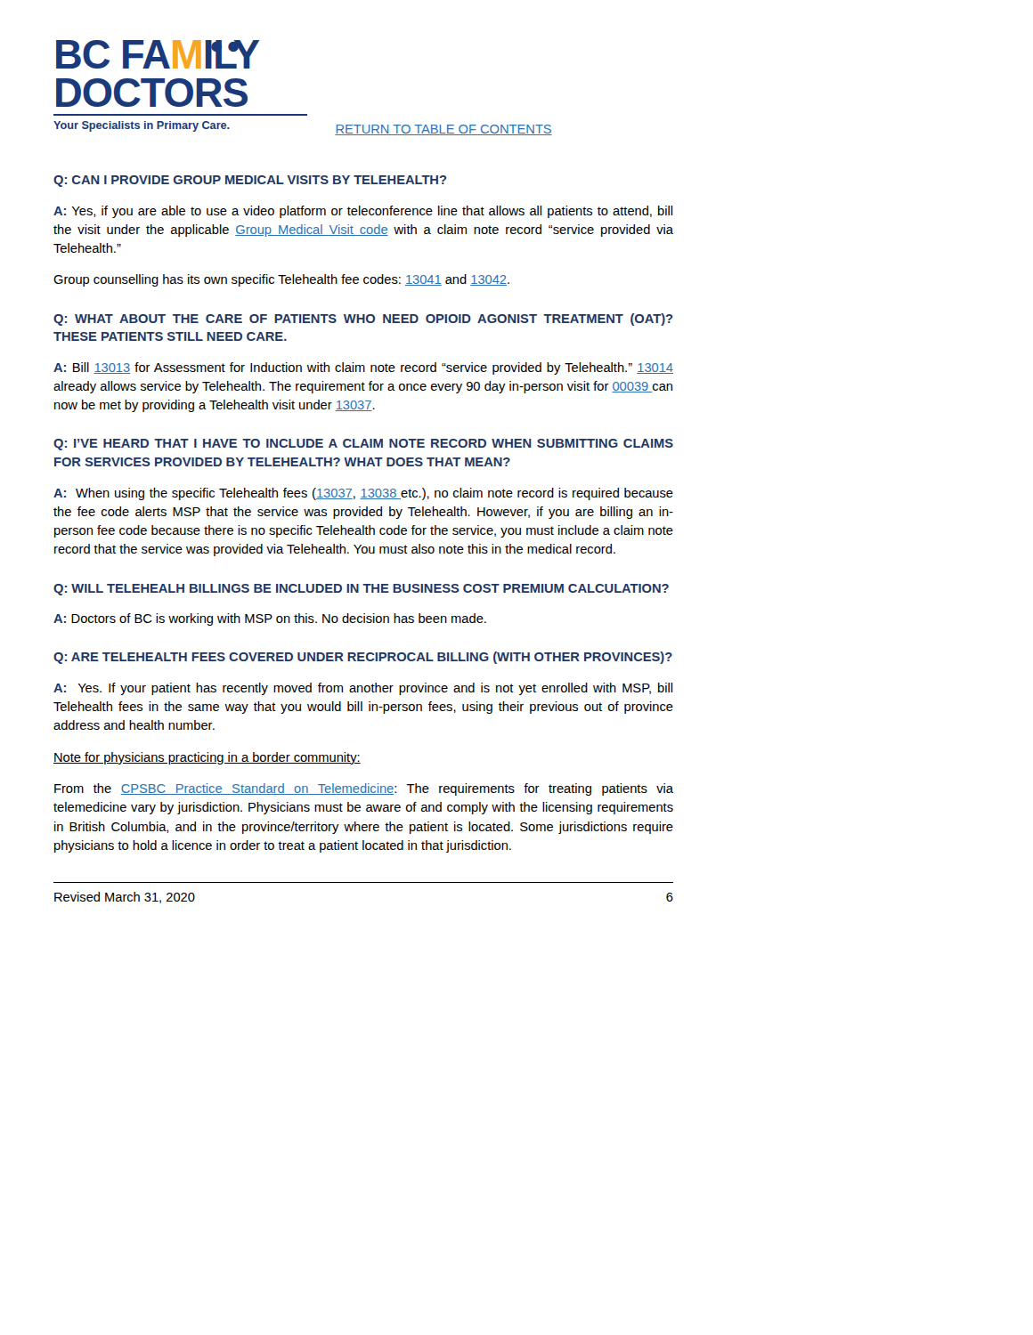●●
BC FAMILY
DOCTORS
Your Specialists in Primary Care.
RETURN TO TABLE OF CONTENTS
Q: Can I provide group medical visits by telehealth?
A: Yes, if you are able to use a video platform or teleconference line that allows all patients to attend, bill the visit under the applicable Group Medical Visit code with a claim note record “service provided via Telehealth.”
Group counselling has its own specific Telehealth fee codes: 13041 and 13042.
Q: What about the care of patients who need opioid agonist treatment (OAT)? These patients still need care.
A: Bill 13013 for Assessment for Induction with claim note record “service provided by Telehealth.” 13014 already allows service by Telehealth. The requirement for a once every 90 day in-person visit for 00039 can now be met by providing a Telehealth visit under 13037.
Q: I’ve heard that I have to include a claim note record when submitting claims for services provided by telehealth? What does that mean?
A: When using the specific Telehealth fees (13037, 13038 etc.), no claim note record is required because the fee code alerts MSP that the service was provided by Telehealth. However, if you are billing an in-person fee code because there is no specific Telehealth code for the service, you must include a claim note record that the service was provided via Telehealth. You must also note this in the medical record.
Q: Will telehealh billings be included in the business cost premium calculation?
A: Doctors of BC is working with MSP on this. No decision has been made.
Q: Are telehealth fees covered under reciprocal billing (with other provinces)?
A: Yes. If your patient has recently moved from another province and is not yet enrolled with MSP, bill Telehealth fees in the same way that you would bill in-person fees, using their previous out of province address and health number.
Note for physicians practicing in a border community:
From the CPSBC Practice Standard on Telemedicine: The requirements for treating patients via telemedicine vary by jurisdiction. Physicians must be aware of and comply with the licensing requirements in British Columbia, and in the province/territory where the patient is located. Some jurisdictions require physicians to hold a licence in order to treat a patient located in that jurisdiction.
Revised March 31, 2020 6